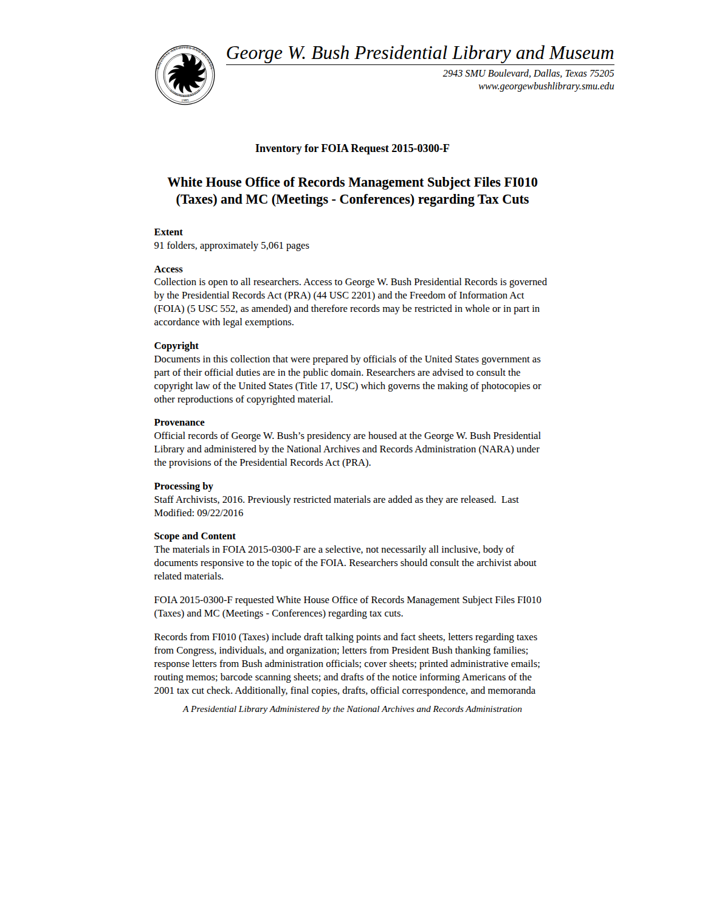NATIONAL ARCHIVES AND RECORDS ADMINISTRATION 1985
George W. Bush Presidential Library and Museum
2943 SMU Boulevard, Dallas, Texas 75205
www.georgewbushlibrary.smu.edu
Inventory for FOIA Request 2015-0300-F
White House Office of Records Management Subject Files FI010
(Taxes) and MC (Meetings - Conferences) regarding Tax Cuts
Extent
91 folders, approximately 5,061 pages
Access
Collection is open to all researchers. Access to George W. Bush Presidential Records is governed by the Presidential Records Act (PRA) (44 USC 2201) and the Freedom of Information Act (FOIA) (5 USC 552, as amended) and therefore records may be restricted in whole or in part in accordance with legal exemptions.
Copyright
Documents in this collection that were prepared by officials of the United States government as part of their official duties are in the public domain. Researchers are advised to consult the copyright law of the United States (Title 17, USC) which governs the making of photocopies or other reproductions of copyrighted material.
Provenance
Official records of George W. Bush’s presidency are housed at the George W. Bush Presidential Library and administered by the National Archives and Records Administration (NARA) under the provisions of the Presidential Records Act (PRA).
Processing by
Staff Archivists, 2016. Previously restricted materials are added as they are released. Last Modified: 09/22/2016
Scope and Content
The materials in FOIA 2015-0300-F are a selective, not necessarily all inclusive, body of documents responsive to the topic of the FOIA. Researchers should consult the archivist about related materials.
FOIA 2015-0300-F requested White House Office of Records Management Subject Files FI010 (Taxes) and MC (Meetings - Conferences) regarding tax cuts.
Records from FI010 (Taxes) include draft talking points and fact sheets, letters regarding taxes from Congress, individuals, and organization; letters from President Bush thanking families; response letters from Bush administration officials; cover sheets; printed administrative emails; routing memos; barcode scanning sheets; and drafts of the notice informing Americans of the 2001 tax cut check. Additionally, final copies, drafts, official correspondence, and memoranda
A Presidential Library Administered by the National Archives and Records Administration